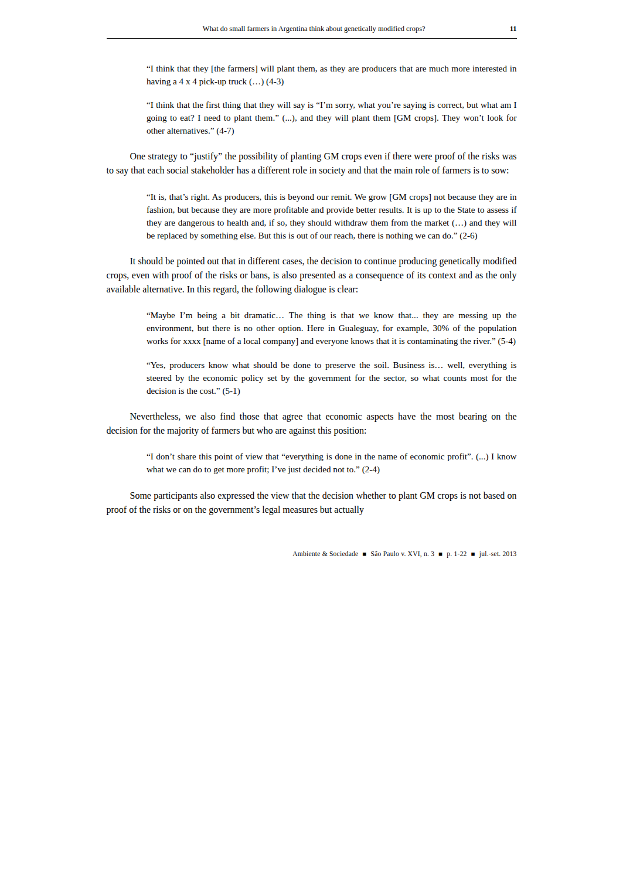What do small farmers in Argentina think about genetically modified crops? 11
“I think that they [the farmers] will plant them, as they are producers that are much more interested in having a 4 x 4 pick-up truck (…) (4-3)
“I think that the first thing that they will say is “I’m sorry, what you’re saying is correct, but what am I going to eat? I need to plant them.” (...), and they will plant them [GM crops]. They won’t look for other alternatives.” (4-7)
One strategy to “justify” the possibility of planting GM crops even if there were proof of the risks was to say that each social stakeholder has a different role in society and that the main role of farmers is to sow:
“It is, that’s right. As producers, this is beyond our remit. We grow [GM crops] not because they are in fashion, but because they are more profitable and provide better results. It is up to the State to assess if they are dangerous to health and, if so, they should withdraw them from the market (…) and they will be replaced by something else. But this is out of our reach, there is nothing we can do.” (2-6)
It should be pointed out that in different cases, the decision to continue producing genetically modified crops, even with proof of the risks or bans, is also presented as a consequence of its context and as the only available alternative. In this regard, the following dialogue is clear:
“Maybe I’m being a bit dramatic… The thing is that we know that... they are messing up the environment, but there is no other option. Here in Gualeguay, for example, 30% of the population works for xxxx [name of a local company] and everyone knows that it is contaminating the river.” (5-4)
“Yes, producers know what should be done to preserve the soil. Business is… well, everything is steered by the economic policy set by the government for the sector, so what counts most for the decision is the cost.” (5-1)
Nevertheless, we also find those that agree that economic aspects have the most bearing on the decision for the majority of farmers but who are against this position:
“I don’t share this point of view that “everything is done in the name of economic profit”. (...) I know what we can do to get more profit; I’ve just decided not to.” (2-4)
Some participants also expressed the view that the decision whether to plant GM crops is not based on proof of the risks or on the government’s legal measures but actually
Ambiente & Sociedade ■ São Paulo v. XVI, n. 3 ■ p. 1-22 ■ jul.-set. 2013